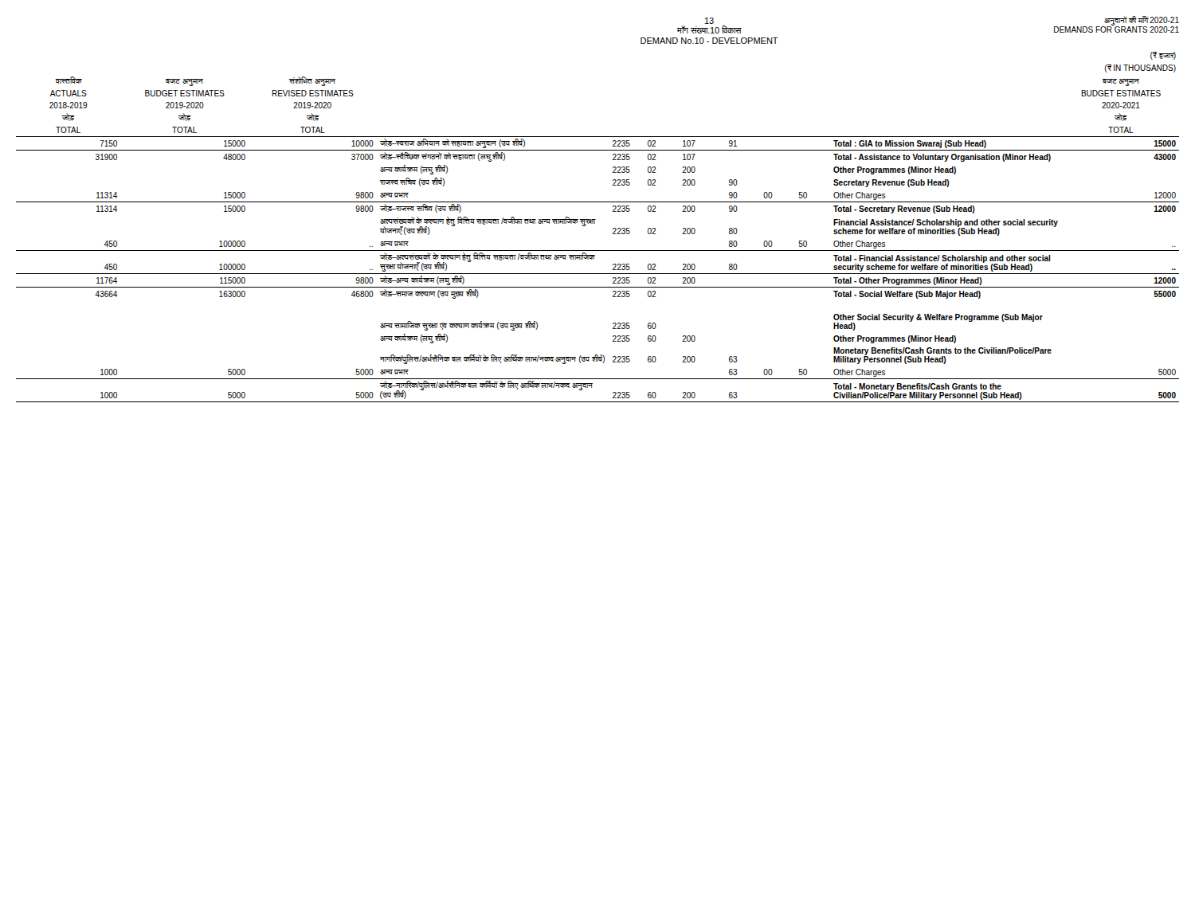13
माँग संख्या.10 विकास
DEMAND No.10 - DEVELOPMENT
अनुदानों की माँगें 2020-21
DEMANDS FOR GRANTS 2020-21
| | (₹ हजार) |
| --- | --- |
| | (₹ IN THOUSANDS) |
| वास्तविक | बजट अनुमान | संशोधित अनुमान | | बजट अनुमान |
| ACTUALS | BUDGET ESTIMATES | REVISED ESTIMATES | | BUDGET ESTIMATES |
| 2018-2019 | 2019-2020 | 2019-2020 | | 2020-2021 |
| जोड़ | जोड़ | जोड़ | | जोड़ |
| TOTAL | TOTAL | TOTAL | | TOTAL |
| 7150 | 15000 | 10000 | जोड़–स्वराज अभियान को सहायता अनुदान (उप शीर्ष) | 2235 | 02 | 107 | 91 | | Total : GIA to Mission Swaraj (Sub Head) | 15000 |
| 31900 | 48000 | 37000 | जोड़–स्वैच्छिक संगठनों को सहायता (लघु शीर्ष) | 2235 | 02 | 107 | | Total - Assistance to Voluntary Organisation (Minor Head) | 43000 |
| | अन्य कार्यक्रम (लघु शीर्ष) | 2235 | 02 | 200 | | Other Programmes (Minor Head) | |
| | राजस्व सचिव (उप शीर्ष) | 2235 | 02 | 200 | 90 | | Secretary Revenue (Sub Head) | |
| 11314 | 15000 | 9800 | अन्य प्रभार | | 90 | 00 | 50 | Other Charges | 12000 |
| 11314 | 15000 | 9800 | जोड़–राजस्व सचिव (उप शीर्ष) | 2235 | 02 | 200 | 90 | | Total - Secretary Revenue (Sub Head) | 12000 |
| | अल्पसंख्यकों के कल्याण हेतु वित्तिय सहायता /वजीफा तथा अन्य सामाजिक सुरक्षा योजनाएँ (उप शीर्ष) | 2235 | 02 | 200 | 80 | | Financial Assistance/ Scholarship and other social security scheme for welfare of minorities (Sub Head) | |
| 450 | 100000 | .. | अन्य प्रभार | | 80 | 00 | 50 | Other Charges | .. |
| 450 | 100000 | .. | जोड़–अल्पसंख्यकों के कल्याण हेतु वित्तिय सहायता /वजीफा तथा अन्य सामाजिक सुरक्षा योजनाएँ (उप शीर्ष) | 2235 | 02 | 200 | 80 | | Total - Financial Assistance/ Scholarship and other social security scheme for welfare of minorities (Sub Head) | .. |
| 11764 | 115000 | 9800 | जोड़–अन्य कार्यक्रम (लघु शीर्ष) | 2235 | 02 | 200 | | Total - Other Programmes (Minor Head) | 12000 |
| 43664 | 163000 | 46800 | जोड़–समाज कल्याण (उप मुख्य शीर्ष) | 2235 | 02 | | Total - Social Welfare (Sub Major Head) | 55000 |
| | अन्य सामाजिक सुरक्षा एंव कल्याण कार्यक्रम (उप मुख्य शीर्ष) | 2235 | 60 | | Other Social Security & Welfare Programme (Sub Major Head) | |
| | अन्य कार्यक्रम (लघु शीर्ष) | 2235 | 60 | 200 | | Other Programmes (Minor Head) | |
| | नागरिक/पुलिस/अर्धसैनिक बल कर्मियों के लिए आर्थिक लाभ/नकद अनुदान (उप शीर्ष) | 2235 | 60 | 200 | 63 | | Monetary Benefits/Cash Grants to the Civilian/Police/Pare Military Personnel (Sub Head) | |
| 1000 | 5000 | 5000 | अन्य प्रभार | | 63 | 00 | 50 | Other Charges | 5000 |
| 1000 | 5000 | 5000 | जोड़–नागरिक/पुलिस/अर्धसैनिक बल कर्मियों के लिए आर्थिक लाभ/नकद अनुदान (उप शीर्ष) | 2235 | 60 | 200 | 63 | | Total - Monetary Benefits/Cash Grants to the Civilian/Police/Pare Military Personnel (Sub Head) | 5000 |